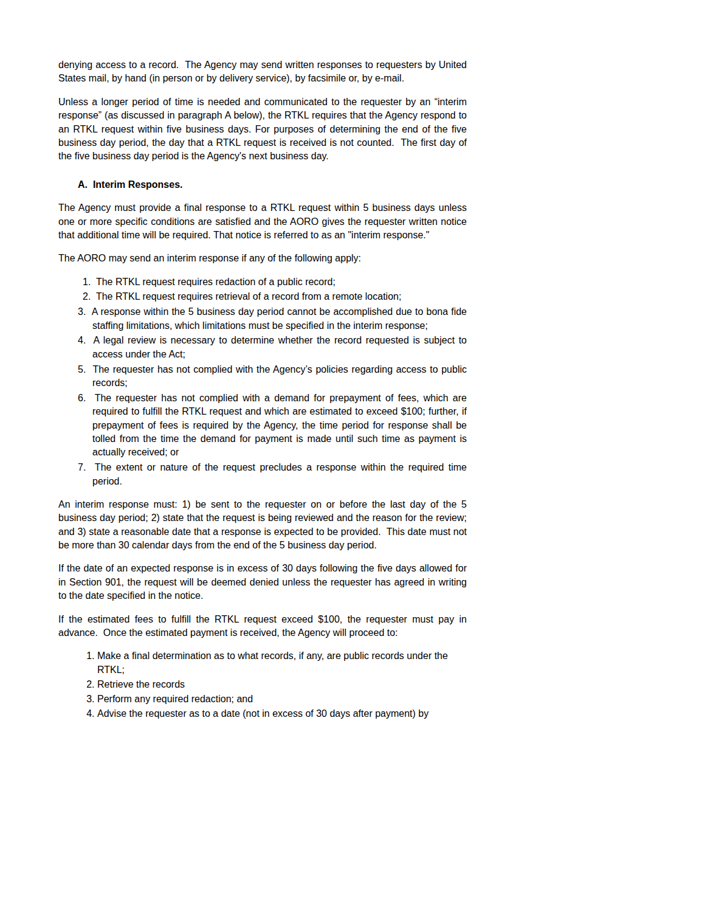denying access to a record. The Agency may send written responses to requesters by United States mail, by hand (in person or by delivery service), by facsimile or, by e-mail.
Unless a longer period of time is needed and communicated to the requester by an “interim response” (as discussed in paragraph A below), the RTKL requires that the Agency respond to an RTKL request within five business days. For purposes of determining the end of the five business day period, the day that a RTKL request is received is not counted. The first day of the five business day period is the Agency's next business day.
A. Interim Responses.
The Agency must provide a final response to a RTKL request within 5 business days unless one or more specific conditions are satisfied and the AORO gives the requester written notice that additional time will be required. That notice is referred to as an "interim response."
The AORO may send an interim response if any of the following apply:
1. The RTKL request requires redaction of a public record;
2. The RTKL request requires retrieval of a record from a remote location;
3. A response within the 5 business day period cannot be accomplished due to bona fide staffing limitations, which limitations must be specified in the interim response;
4. A legal review is necessary to determine whether the record requested is subject to access under the Act;
5. The requester has not complied with the Agency’s policies regarding access to public records;
6. The requester has not complied with a demand for prepayment of fees, which are required to fulfill the RTKL request and which are estimated to exceed $100; further, if prepayment of fees is required by the Agency, the time period for response shall be tolled from the time the demand for payment is made until such time as payment is actually received; or
7. The extent or nature of the request precludes a response within the required time period.
An interim response must: 1) be sent to the requester on or before the last day of the 5 business day period; 2) state that the request is being reviewed and the reason for the review; and 3) state a reasonable date that a response is expected to be provided. This date must not be more than 30 calendar days from the end of the 5 business day period.
If the date of an expected response is in excess of 30 days following the five days allowed for in Section 901, the request will be deemed denied unless the requester has agreed in writing to the date specified in the notice.
If the estimated fees to fulfill the RTKL request exceed $100, the requester must pay in advance. Once the estimated payment is received, the Agency will proceed to:
Make a final determination as to what records, if any, are public records under the RTKL;
Retrieve the records
Perform any required redaction; and
Advise the requester as to a date (not in excess of 30 days after payment) by